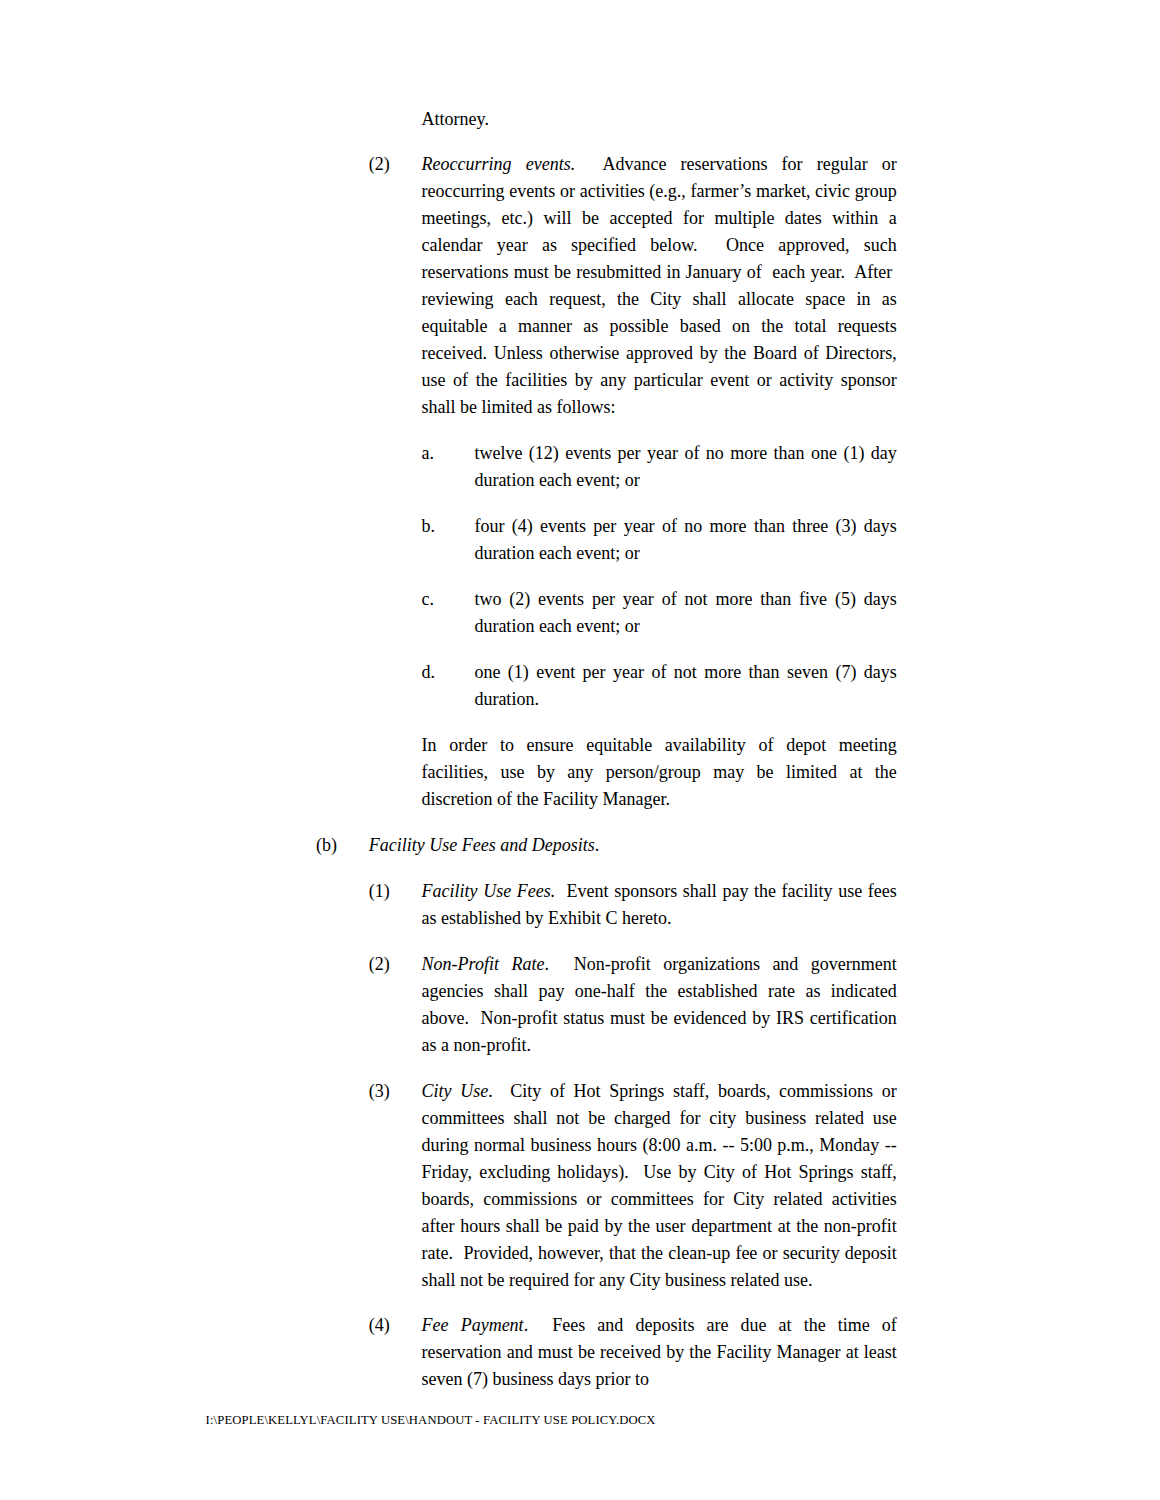Attorney.
(2) Reoccurring events. Advance reservations for regular or reoccurring events or activities (e.g., farmer’s market, civic group meetings, etc.) will be accepted for multiple dates within a calendar year as specified below. Once approved, such reservations must be resubmitted in January of each year. After reviewing each request, the City shall allocate space in as equitable a manner as possible based on the total requests received. Unless otherwise approved by the Board of Directors, use of the facilities by any particular event or activity sponsor shall be limited as follows:
a. twelve (12) events per year of no more than one (1) day duration each event; or
b. four (4) events per year of no more than three (3) days duration each event; or
c. two (2) events per year of not more than five (5) days duration each event; or
d. one (1) event per year of not more than seven (7) days duration.
In order to ensure equitable availability of depot meeting facilities, use by any person/group may be limited at the discretion of the Facility Manager.
(b) Facility Use Fees and Deposits.
(1) Facility Use Fees. Event sponsors shall pay the facility use fees as established by Exhibit C hereto.
(2) Non-Profit Rate. Non-profit organizations and government agencies shall pay one-half the established rate as indicated above. Non-profit status must be evidenced by IRS certification as a non-profit.
(3) City Use. City of Hot Springs staff, boards, commissions or committees shall not be charged for city business related use during normal business hours (8:00 a.m. -- 5:00 p.m., Monday -- Friday, excluding holidays). Use by City of Hot Springs staff, boards, commissions or committees for City related activities after hours shall be paid by the user department at the non-profit rate. Provided, however, that the clean-up fee or security deposit shall not be required for any City business related use.
(4) Fee Payment. Fees and deposits are due at the time of reservation and must be received by the Facility Manager at least seven (7) business days prior to
I:\PEOPLE\KELLYL\FACILITY USE\HANDOUT - FACILITY USE POLICY.DOCX